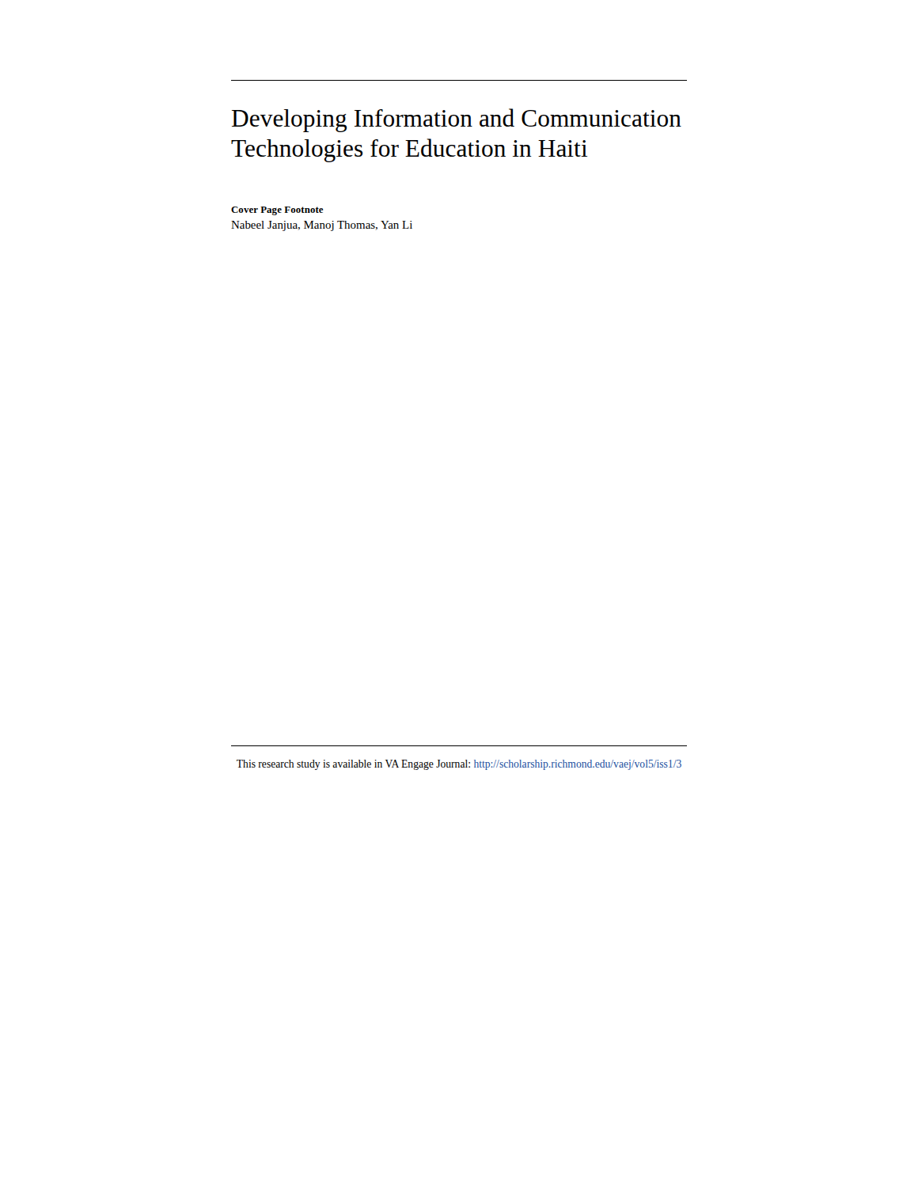Developing Information and Communication Technologies for Education in Haiti
Cover Page Footnote
Nabeel Janjua, Manoj Thomas, Yan Li
This research study is available in VA Engage Journal: http://scholarship.richmond.edu/vaej/vol5/iss1/3